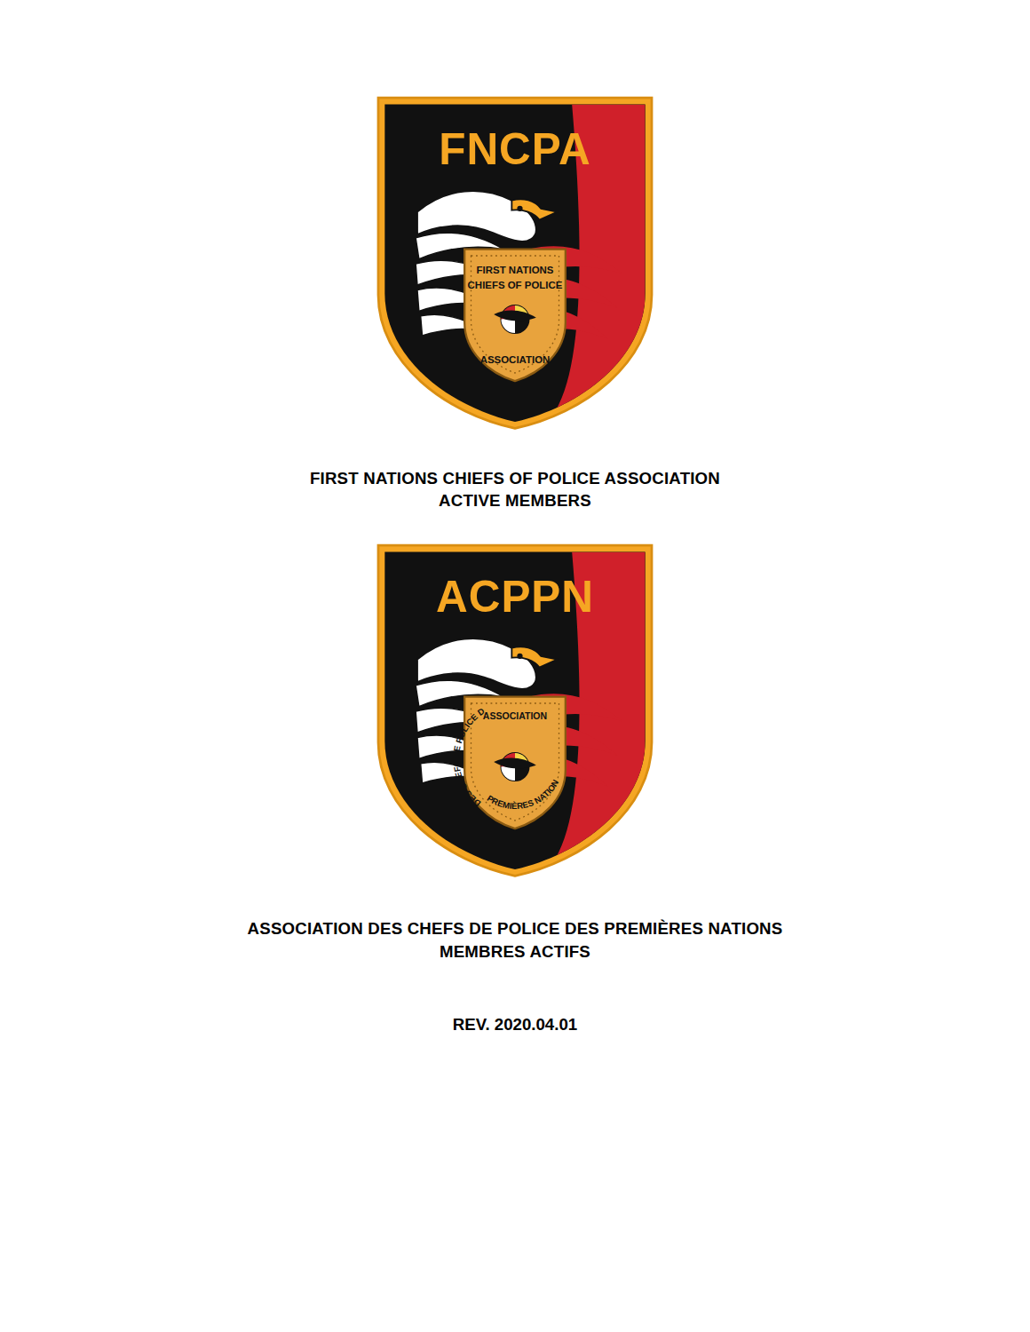FNCPA crest Shield-shaped crest with the letters FNCPA above an eagle head and a gold badge reading First Nations Chiefs of Police Association. FNCPA FIRST NATIONS CHIEFS OF POLICE ASSOCIATION
FIRST NATIONS CHIEFS OF POLICE ASSOCIATION
ACTIVE MEMBERS
ACPPN crest Shield-shaped crest with the letters ACPPN above an eagle head and a gold badge reading Association des chefs de police des Premières Nations. ACPPN ASSOCIATION DES CHEFS DE POLICE DES PREMIÈRES NATIONS
ASSOCIATION DES CHEFS DE POLICE DES PREMIÈRES NATIONS
MEMBRES ACTIFS
REV. 2020.04.01